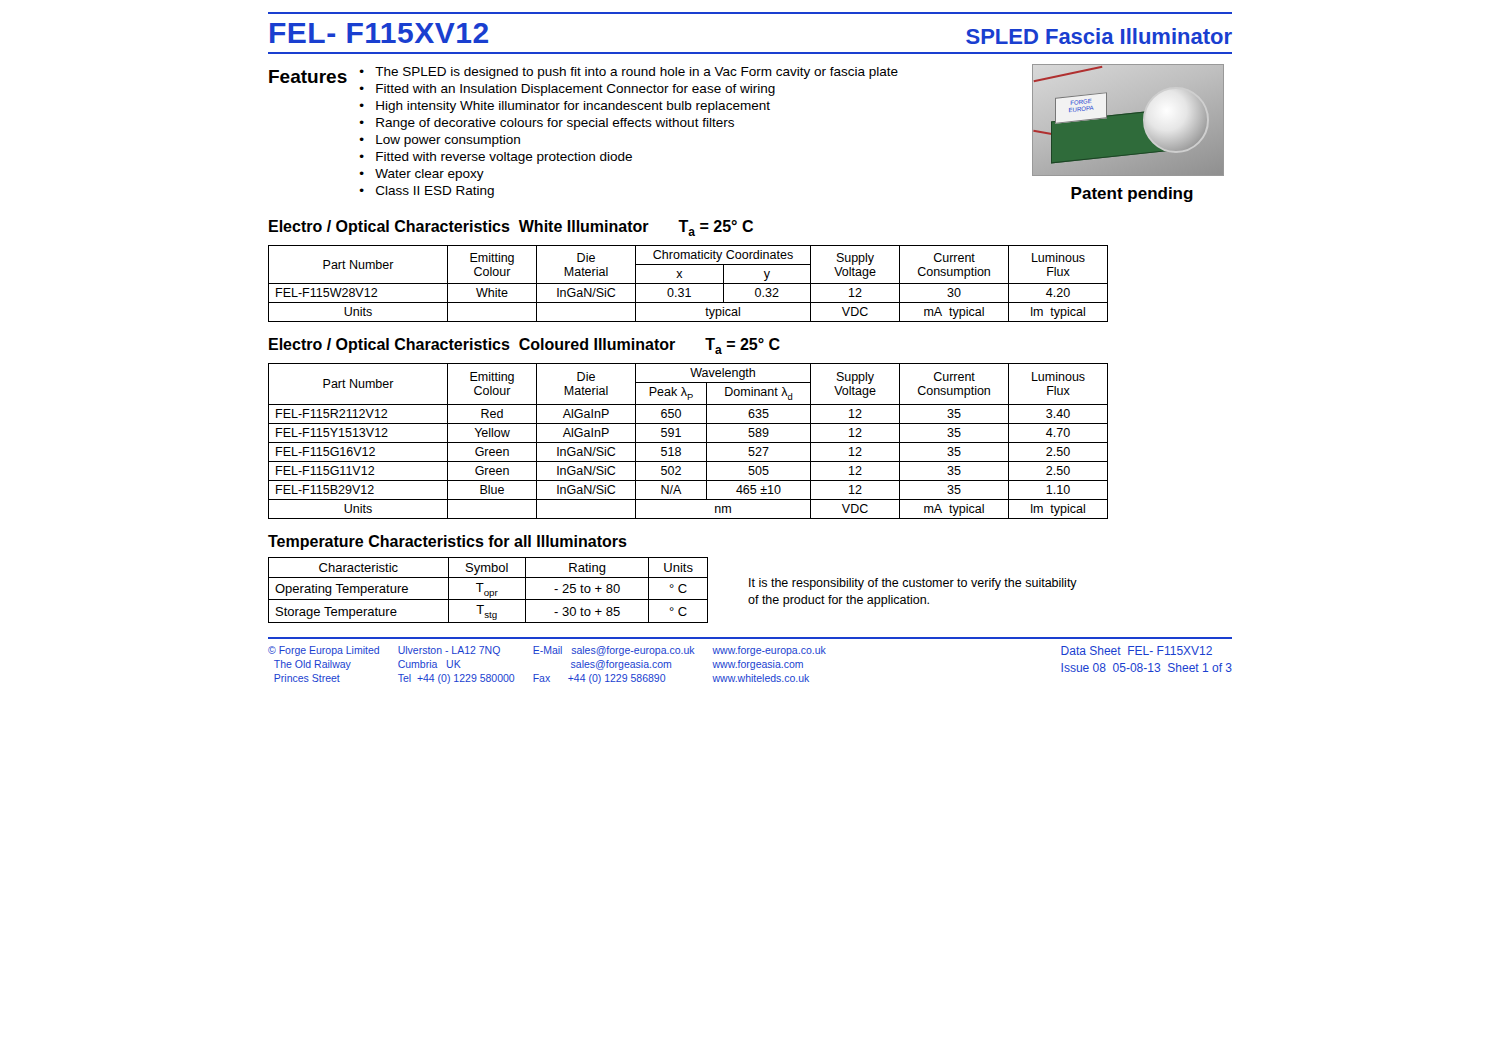FEL- F115XV12
SPLED Fascia Illuminator
Features
The SPLED is designed to push fit into a round hole in a Vac Form cavity or fascia plate
Fitted with an Insulation Displacement Connector for ease of wiring
High intensity White illuminator for incandescent bulb replacement
Range of decorative colours for special effects without filters
Low power consumption
Fitted with reverse voltage protection diode
Water clear epoxy
Class II ESD Rating
FORGE
EUROPA
Patent pending
Electro / Optical Characteristics White IlluminatorTa = 25° C
| Part Number | Emitting Colour | Die Material | Chromaticity Coordinates | Supply Voltage | Current Consumption | Luminous Flux |
| --- | --- | --- | --- | --- | --- | --- |
| x | y |
| FEL-F115W28V12 | White | InGaN/SiC | 0.31 | 0.32 | 12 | 30 | 4.20 |
| Units | | | typical | VDC | mA typical | lm typical |
Electro / Optical Characteristics Coloured IlluminatorTa = 25° C
| Part Number | Emitting Colour | Die Material | Wavelength | Supply Voltage | Current Consumption | Luminous Flux |
| --- | --- | --- | --- | --- | --- | --- |
| Peak λ P | Dominant λ d |
| FEL-F115R2112V12 | Red | AlGaInP | 650 | 635 | 12 | 35 | 3.40 |
| FEL-F115Y1513V12 | Yellow | AlGaInP | 591 | 589 | 12 | 35 | 4.70 |
| FEL-F115G16V12 | Green | InGaN/SiC | 518 | 527 | 12 | 35 | 2.50 |
| FEL-F115G11V12 | Green | InGaN/SiC | 502 | 505 | 12 | 35 | 2.50 |
| FEL-F115B29V12 | Blue | InGaN/SiC | N/A | 465 ±10 | 12 | 35 | 1.10 |
| Units | | | nm | VDC | mA typical | lm typical |
Temperature Characteristics for all Illuminators
| Characteristic | Symbol | Rating | Units |
| --- | --- | --- | --- |
| Operating Temperature | T opr | - 25 to + 80 | ° C |
| Storage Temperature | T stg | - 30 to + 85 | ° C |
It is the responsibility of the customer to verify the suitability of the product for the application.
© Forge Europa Limited
The Old Railway
Princes Street
Ulverston - LA12 7NQ
Cumbria UK
Tel +44 (0) 1229 580000
E-Mail sales@forge-europa.co.uk
sales@forgeasia.com
Fax +44 (0) 1229 586890
www.forge-europa.co.uk
www.forgeasia.com
www.whiteleds.co.uk
Data Sheet FEL- F115XV12
Issue 08 05-08-13 Sheet 1 of 3